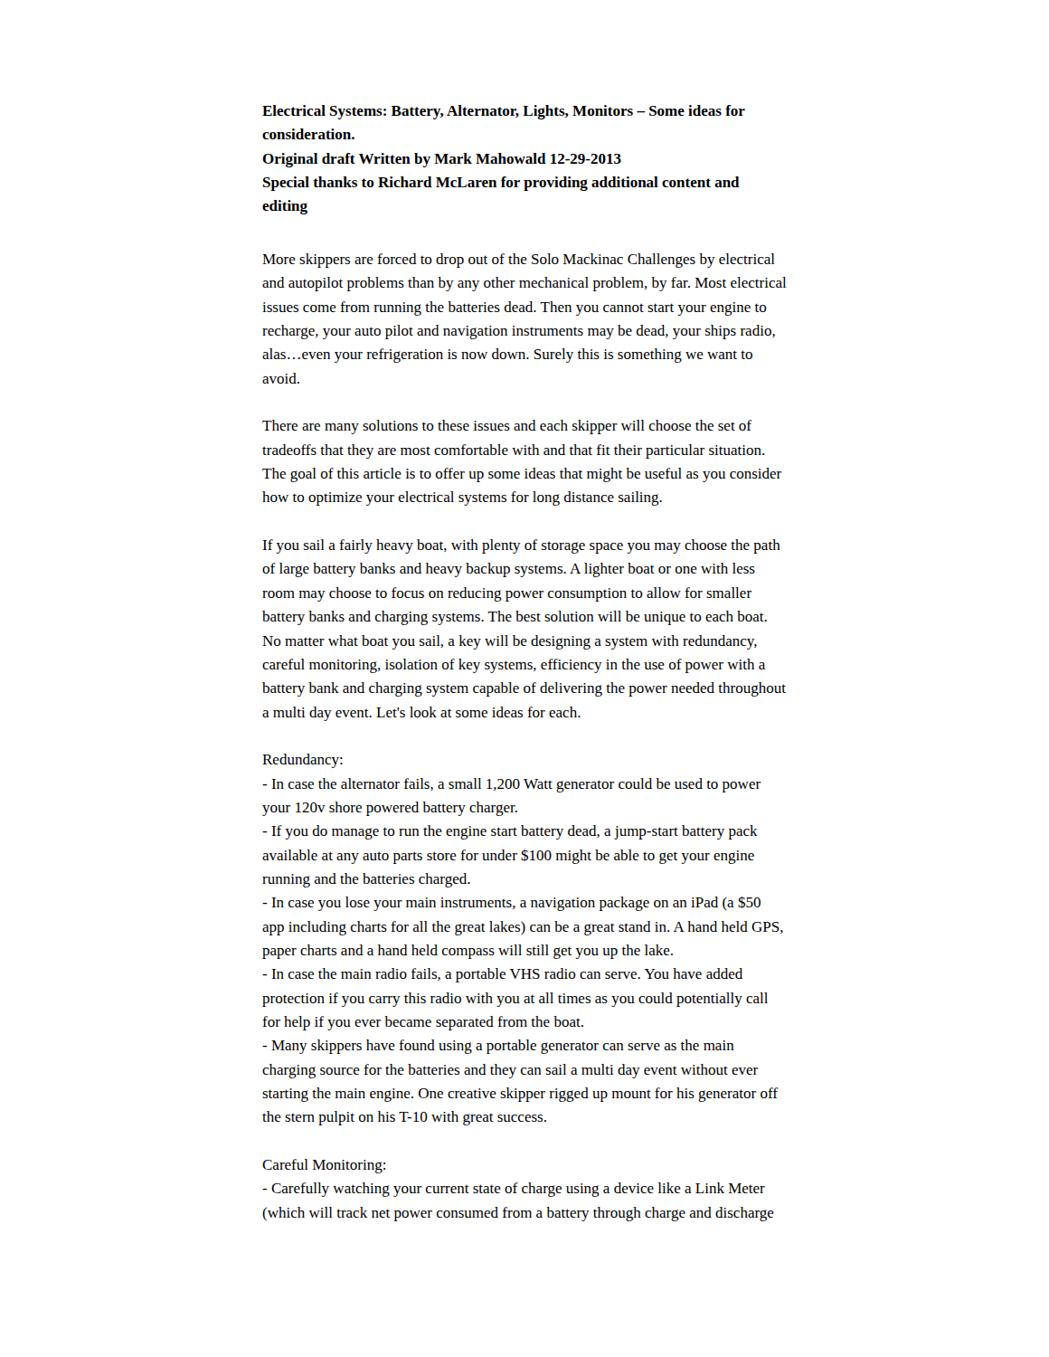Electrical Systems: Battery, Alternator, Lights, Monitors – Some ideas for consideration.
Original draft Written by Mark Mahowald 12-29-2013
Special thanks to Richard McLaren for providing additional content and editing
More skippers are forced to drop out of the Solo Mackinac Challenges by electrical and autopilot problems than by any other mechanical problem, by far. Most electrical issues come from running the batteries dead. Then you cannot start your engine to recharge, your auto pilot and navigation instruments may be dead, your ships radio, alas…even your refrigeration is now down. Surely this is something we want to avoid.
There are many solutions to these issues and each skipper will choose the set of tradeoffs that they are most comfortable with and that fit their particular situation. The goal of this article is to offer up some ideas that might be useful as you consider how to optimize your electrical systems for long distance sailing.
If you sail a fairly heavy boat, with plenty of storage space you may choose the path of large battery banks and heavy backup systems. A lighter boat or one with less room may choose to focus on reducing power consumption to allow for smaller battery banks and charging systems. The best solution will be unique to each boat. No matter what boat you sail, a key will be designing a system with redundancy, careful monitoring, isolation of key systems, efficiency in the use of power with a battery bank and charging system capable of delivering the power needed throughout a multi day event. Let's look at some ideas for each.
Redundancy:
- In case the alternator fails, a small 1,200 Watt generator could be used to power your 120v shore powered battery charger.
- If you do manage to run the engine start battery dead, a jump-start battery pack available at any auto parts store for under $100 might be able to get your engine running and the batteries charged.
- In case you lose your main instruments, a navigation package on an iPad (a $50 app including charts for all the great lakes) can be a great stand in. A hand held GPS, paper charts and a hand held compass will still get you up the lake.
- In case the main radio fails, a portable VHS radio can serve. You have added protection if you carry this radio with you at all times as you could potentially call for help if you ever became separated from the boat.
- Many skippers have found using a portable generator can serve as the main charging source for the batteries and they can sail a multi day event without ever starting the main engine. One creative skipper rigged up mount for his generator off the stern pulpit on his T-10 with great success.
Careful Monitoring:
- Carefully watching your current state of charge using a device like a Link Meter (which will track net power consumed from a battery through charge and discharge